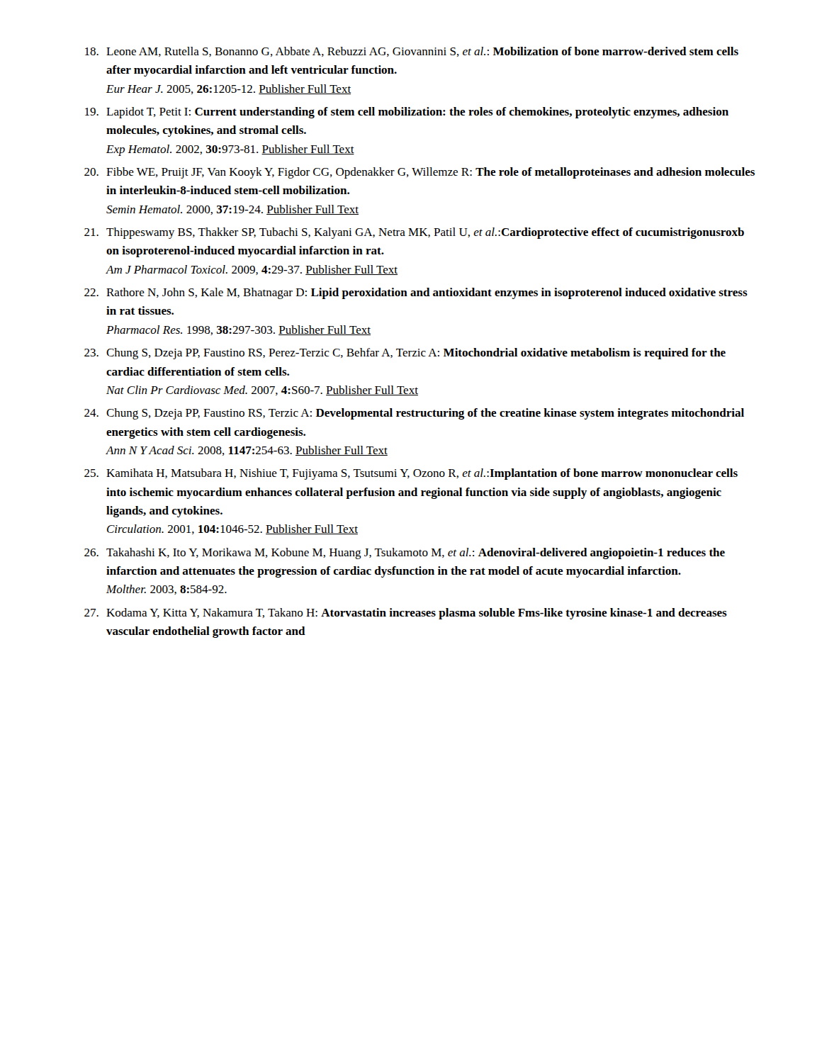Leone AM, Rutella S, Bonanno G, Abbate A, Rebuzzi AG, Giovannini S, et al.: Mobilization of bone marrow-derived stem cells after myocardial infarction and left ventricular function.
Eur Hear J. 2005, 26: 1205-12. Publisher Full Text
Lapidot T, Petit I: Current understanding of stem cell mobilization: the roles of chemokines, proteolytic enzymes, adhesion molecules, cytokines, and stromal cells.
Exp Hematol. 2002, 30: 973-81. Publisher Full Text
Fibbe WE, Pruijt JF, Van Kooyk Y, Figdor CG, Opdenakker G, Willemze R: The role of metalloproteinases and adhesion molecules in interleukin-8-induced stem-cell mobilization.
Semin Hematol. 2000, 37: 19-24. Publisher Full Text
Thippeswamy BS, Thakker SP, Tubachi S, Kalyani GA, Netra MK, Patil U, et al.:Cardioprotective effect of cucumistrigonusroxb on isoproterenol-induced myocardial infarction in rat.
Am J Pharmacol Toxicol. 2009, 4: 29-37. Publisher Full Text
Rathore N, John S, Kale M, Bhatnagar D: Lipid peroxidation and antioxidant enzymes in isoproterenol induced oxidative stress in rat tissues.
Pharmacol Res. 1998, 38: 297-303. Publisher Full Text
Chung S, Dzeja PP, Faustino RS, Perez-Terzic C, Behfar A, Terzic A: Mitochondrial oxidative metabolism is required for the cardiac differentiation of stem cells.
Nat Clin Pr Cardiovasc Med. 2007, 4: S60-7. Publisher Full Text
Chung S, Dzeja PP, Faustino RS, Terzic A: Developmental restructuring of the creatine kinase system integrates mitochondrial energetics with stem cell cardiogenesis.
Ann N Y Acad Sci. 2008, 1147: 254-63. Publisher Full Text
Kamihata H, Matsubara H, Nishiue T, Fujiyama S, Tsutsumi Y, Ozono R, et al.:Implantation of bone marrow mononuclear cells into ischemic myocardium enhances collateral perfusion and regional function via side supply of angioblasts, angiogenic ligands, and cytokines.
Circulation. 2001, 104: 1046-52. Publisher Full Text
Takahashi K, Ito Y, Morikawa M, Kobune M, Huang J, Tsukamoto M, et al.: Adenoviral-delivered angiopoietin-1 reduces the infarction and attenuates the progression of cardiac dysfunction in the rat model of acute myocardial infarction.
Molther. 2003, 8: 584-92.
Kodama Y, Kitta Y, Nakamura T, Takano H: Atorvastatin increases plasma soluble Fms-like tyrosine kinase-1 and decreases vascular endothelial growth factor and